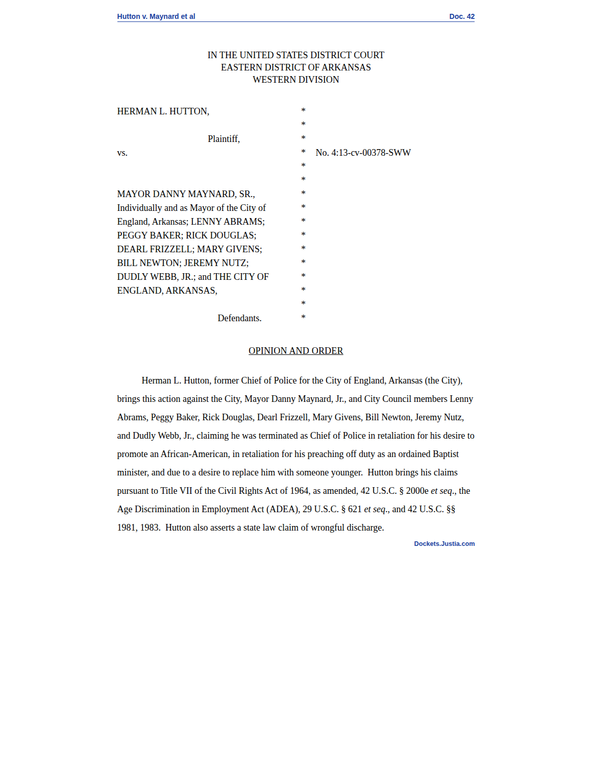Hutton v. Maynard et al
Doc. 42
IN THE UNITED STATES DISTRICT COURT
EASTERN DISTRICT OF ARKANSAS
WESTERN DIVISION
| HERMAN L. HUTTON, | * | |
| | * | |
| Plaintiff, | * | |
| vs. | * | No. 4:13-cv-00378-SWW |
| | * | |
| | * | |
| MAYOR DANNY MAYNARD, SR., | * | |
| Individually and as Mayor of the City of | * | |
| England, Arkansas; LENNY ABRAMS; | * | |
| PEGGY BAKER; RICK DOUGLAS; | * | |
| DEARL FRIZZELL; MARY GIVENS; | * | |
| BILL NEWTON; JEREMY NUTZ; | * | |
| DUDLY WEBB, JR.; and THE CITY OF | * | |
| ENGLAND, ARKANSAS, | * | |
| | * | |
| Defendants. | * | |
OPINION AND ORDER
Herman L. Hutton, former Chief of Police for the City of England, Arkansas (the City), brings this action against the City, Mayor Danny Maynard, Jr., and City Council members Lenny Abrams, Peggy Baker, Rick Douglas, Dearl Frizzell, Mary Givens, Bill Newton, Jeremy Nutz, and Dudly Webb, Jr., claiming he was terminated as Chief of Police in retaliation for his desire to promote an African-American, in retaliation for his preaching off duty as an ordained Baptist minister, and due to a desire to replace him with someone younger. Hutton brings his claims pursuant to Title VII of the Civil Rights Act of 1964, as amended, 42 U.S.C. § 2000e et seq., the Age Discrimination in Employment Act (ADEA), 29 U.S.C. § 621 et seq., and 42 U.S.C. §§ 1981, 1983. Hutton also asserts a state law claim of wrongful discharge.
Dockets.Justia.com